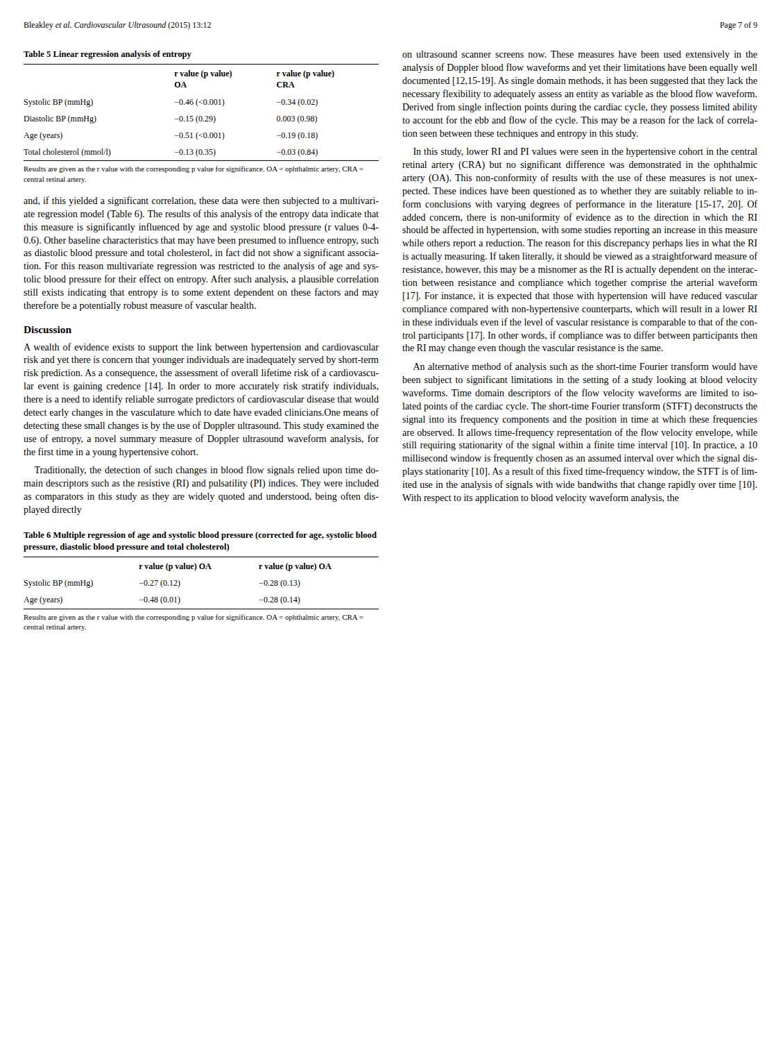Bleakley et al. Cardiovascular Ultrasound (2015) 13:12
Page 7 of 9
Table 5 Linear regression analysis of entropy
| | r value (p value) OA | r value (p value) CRA |
| --- | --- | --- |
| Systolic BP (mmHg) | −0.46 (<0.001) | −0.34 (0.02) |
| Diastolic BP (mmHg) | −0.15 (0.29) | 0.003 (0.98) |
| Age (years) | −0.51 (<0.001) | −0.19 (0.18) |
| Total cholesterol (mmol/l) | −0.13 (0.35) | −0.03 (0.84) |
Results are given as the r value with the corresponding p value for significance. OA = ophthalmic artery, CRA = central retinal artery.
and, if this yielded a significant correlation, these data were then subjected to a multivariate regression model (Table 6). The results of this analysis of the entropy data indicate that this measure is significantly influenced by age and systolic blood pressure (r values 0-4-0.6). Other baseline characteristics that may have been presumed to influence entropy, such as diastolic blood pressure and total cholesterol, in fact did not show a significant association. For this reason multivariate regression was restricted to the analysis of age and systolic blood pressure for their effect on entropy. After such analysis, a plausible correlation still exists indicating that entropy is to some extent dependent on these factors and may therefore be a potentially robust measure of vascular health.
Discussion
A wealth of evidence exists to support the link between hypertension and cardiovascular risk and yet there is concern that younger individuals are inadequately served by short-term risk prediction. As a consequence, the assessment of overall lifetime risk of a cardiovascular event is gaining credence [14]. In order to more accurately risk stratify individuals, there is a need to identify reliable surrogate predictors of cardiovascular disease that would detect early changes in the vasculature which to date have evaded clinicians.One means of detecting these small changes is by the use of Doppler ultrasound. This study examined the use of entropy, a novel summary measure of Doppler ultrasound waveform analysis, for the first time in a young hypertensive cohort.
Traditionally, the detection of such changes in blood flow signals relied upon time domain descriptors such as the resistive (RI) and pulsatility (PI) indices. They were included as comparators in this study as they are widely quoted and understood, being often displayed directly
Table 6 Multiple regression of age and systolic blood pressure (corrected for age, systolic blood pressure, diastolic blood pressure and total cholesterol)
| | r value (p value) OA | r value (p value) OA |
| --- | --- | --- |
| Systolic BP (mmHg) | −0.27 (0.12) | −0.28 (0.13) |
| Age (years) | −0.48 (0.01) | −0.28 (0.14) |
Results are given as the r value with the corresponding p value for significance. OA = ophthalmic artery, CRA = central retinal artery.
on ultrasound scanner screens now. These measures have been used extensively in the analysis of Doppler blood flow waveforms and yet their limitations have been equally well documented [12,15-19]. As single domain methods, it has been suggested that they lack the necessary flexibility to adequately assess an entity as variable as the blood flow waveform. Derived from single inflection points during the cardiac cycle, they possess limited ability to account for the ebb and flow of the cycle. This may be a reason for the lack of correlation seen between these techniques and entropy in this study.
In this study, lower RI and PI values were seen in the hypertensive cohort in the central retinal artery (CRA) but no significant difference was demonstrated in the ophthalmic artery (OA). This non-conformity of results with the use of these measures is not unexpected. These indices have been questioned as to whether they are suitably reliable to inform conclusions with varying degrees of performance in the literature [15-17, 20]. Of added concern, there is non-uniformity of evidence as to the direction in which the RI should be affected in hypertension, with some studies reporting an increase in this measure while others report a reduction. The reason for this discrepancy perhaps lies in what the RI is actually measuring. If taken literally, it should be viewed as a straightforward measure of resistance, however, this may be a misnomer as the RI is actually dependent on the interaction between resistance and compliance which together comprise the arterial waveform [17]. For instance, it is expected that those with hypertension will have reduced vascular compliance compared with non-hypertensive counterparts, which will result in a lower RI in these individuals even if the level of vascular resistance is comparable to that of the control participants [17]. In other words, if compliance was to differ between participants then the RI may change even though the vascular resistance is the same.
An alternative method of analysis such as the short-time Fourier transform would have been subject to significant limitations in the setting of a study looking at blood velocity waveforms. Time domain descriptors of the flow velocity waveforms are limited to isolated points of the cardiac cycle. The short-time Fourier transform (STFT) deconstructs the signal into its frequency components and the position in time at which these frequencies are observed. It allows time-frequency representation of the flow velocity envelope, while still requiring stationarity of the signal within a finite time interval [10]. In practice, a 10 millisecond window is frequently chosen as an assumed interval over which the signal displays stationarity [10]. As a result of this fixed time-frequency window, the STFT is of limited use in the analysis of signals with wide bandwiths that change rapidly over time [10]. With respect to its application to blood velocity waveform analysis, the